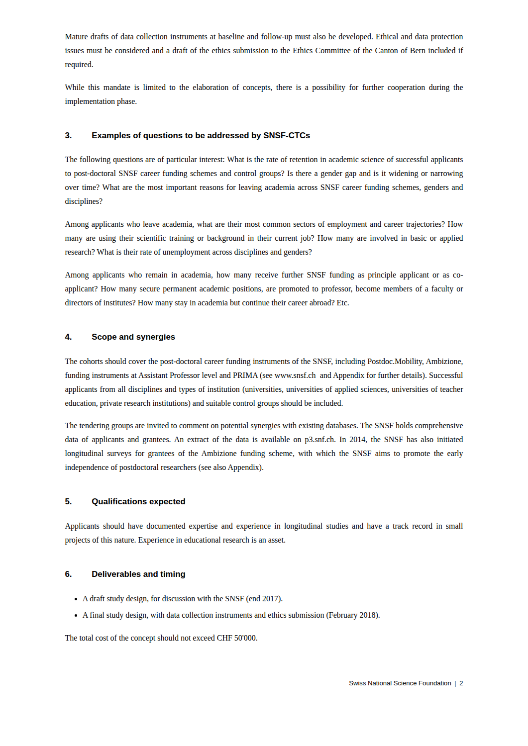Mature drafts of data collection instruments at baseline and follow-up must also be developed. Ethical and data protection issues must be considered and a draft of the ethics submission to the Ethics Committee of the Canton of Bern included if required.
While this mandate is limited to the elaboration of concepts, there is a possibility for further cooperation during the implementation phase.
3. Examples of questions to be addressed by SNSF-CTCs
The following questions are of particular interest: What is the rate of retention in academic science of successful applicants to post-doctoral SNSF career funding schemes and control groups? Is there a gender gap and is it widening or narrowing over time? What are the most important reasons for leaving academia across SNSF career funding schemes, genders and disciplines?
Among applicants who leave academia, what are their most common sectors of employment and career trajectories? How many are using their scientific training or background in their current job? How many are involved in basic or applied research? What is their rate of unemployment across disciplines and genders?
Among applicants who remain in academia, how many receive further SNSF funding as principle applicant or as co-applicant? How many secure permanent academic positions, are promoted to professor, become members of a faculty or directors of institutes? How many stay in academia but continue their career abroad? Etc.
4. Scope and synergies
The cohorts should cover the post-doctoral career funding instruments of the SNSF, including Postdoc.Mobility, Ambizione, funding instruments at Assistant Professor level and PRIMA (see www.snsf.ch and Appendix for further details). Successful applicants from all disciplines and types of institution (universities, universities of applied sciences, universities of teacher education, private research institutions) and suitable control groups should be included.
The tendering groups are invited to comment on potential synergies with existing databases. The SNSF holds comprehensive data of applicants and grantees. An extract of the data is available on p3.snf.ch. In 2014, the SNSF has also initiated longitudinal surveys for grantees of the Ambizione funding scheme, with which the SNSF aims to promote the early independence of postdoctoral researchers (see also Appendix).
5. Qualifications expected
Applicants should have documented expertise and experience in longitudinal studies and have a track record in small projects of this nature. Experience in educational research is an asset.
6. Deliverables and timing
A draft study design, for discussion with the SNSF (end 2017).
A final study design, with data collection instruments and ethics submission (February 2018).
The total cost of the concept should not exceed CHF 50'000.
Swiss National Science Foundation|2